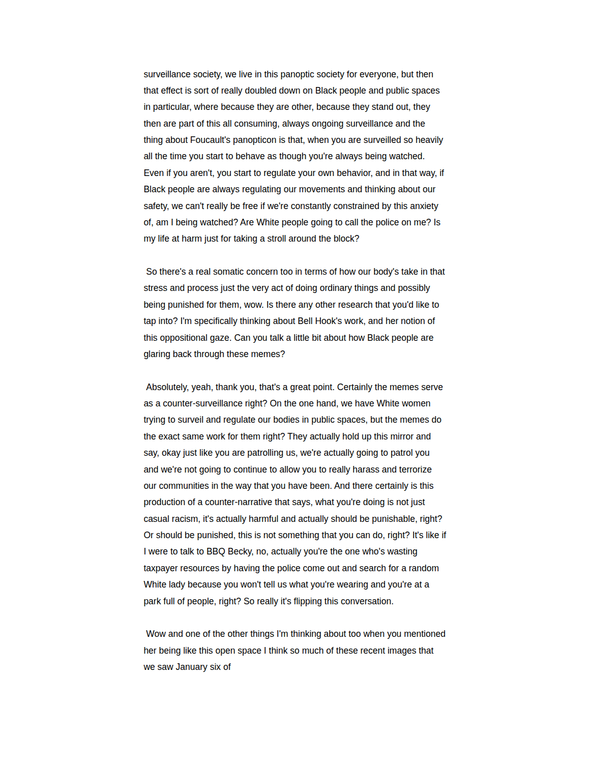surveillance society, we live in this panoptic society for everyone, but then that effect is sort of really doubled down on Black people and public spaces in particular, where because they are other, because they stand out, they then are part of this all consuming, always ongoing surveillance and the thing about Foucault's panopticon is that, when you are surveilled so heavily all the time you start to behave as though you're always being watched. Even if you aren't, you start to regulate your own behavior, and in that way, if Black people are always regulating our movements and thinking about our safety, we can't really be free if we're constantly constrained by this anxiety of, am I being watched? Are White people going to call the police on me? Is my life at harm just for taking a stroll around the block?
So there's a real somatic concern too in terms of how our body's take in that stress and process just the very act of doing ordinary things and possibly being punished for them, wow. Is there any other research that you'd like to tap into? I'm specifically thinking about Bell Hook's work, and her notion of this oppositional gaze. Can you talk a little bit about how Black people are glaring back through these memes?
Absolutely, yeah, thank you, that's a great point. Certainly the memes serve as a counter-surveillance right? On the one hand, we have White women trying to surveil and regulate our bodies in public spaces, but the memes do the exact same work for them right? They actually hold up this mirror and say, okay just like you are patrolling us, we're actually going to patrol you and we're not going to continue to allow you to really harass and terrorize our communities in the way that you have been. And there certainly is this production of a counter-narrative that says, what you're doing is not just casual racism, it's actually harmful and actually should be punishable, right? Or should be punished, this is not something that you can do, right? It's like if I were to talk to BBQ Becky, no, actually you're the one who's wasting taxpayer resources by having the police come out and search for a random White lady because you won't tell us what you're wearing and you're at a park full of people, right? So really it's flipping this conversation.
Wow and one of the other things I'm thinking about too when you mentioned her being like this open space I think so much of these recent images that we saw January six of